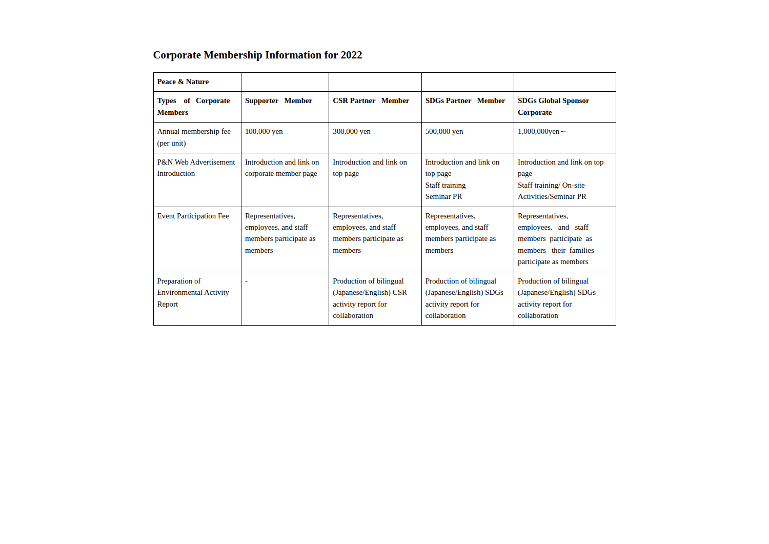Corporate Membership Information for 2022
| Peace & Nature | | | | |
| Types of Corporate Members | Supporter Member | CSR Partner Member | SDGs Partner Member | SDGs Global Sponsor Corporate |
| Annual membership fee (per unit) | 100,000 yen | 300,000 yen | 500,000 yen | 1,000,000yen～ |
| P&N Web Advertisement Introduction | Introduction and link on corporate member page | Introduction and link on top page | Introduction and link on top page Staff training Seminar PR | Introduction and link on top page Staff training/ On-site Activities/Seminar PR |
| Event Participation Fee | Representatives, employees, and staff members participate as members | Representatives, employees, and staff members participate as members | Representatives, employees, and staff members participate as members | Representatives, employees, and staff members participate as members their families participate as members |
| Preparation of Environmental Activity Report | - | Production of bilingual (Japanese/English) CSR activity report for collaboration | Production of bilingual (Japanese/English) SDGs activity report for collaboration | Production of bilingual (Japanese/English) SDGs activity report for collaboration |